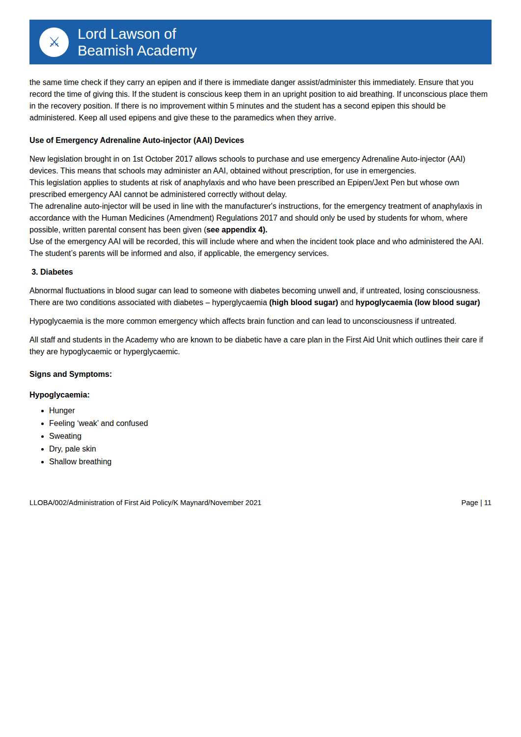⚔
Lord Lawson of
Beamish Academy
the same time check if they carry an epipen and if there is immediate danger assist/administer this immediately. Ensure that you record the time of giving this. If the student is conscious keep them in an upright position to aid breathing. If unconscious place them in the recovery position. If there is no improvement within 5 minutes and the student has a second epipen this should be administered. Keep all used epipens and give these to the paramedics when they arrive.
Use of Emergency Adrenaline Auto-injector (AAI) Devices
New legislation brought in on 1st October 2017 allows schools to purchase and use emergency Adrenaline Auto-injector (AAI) devices. This means that schools may administer an AAI, obtained without prescription, for use in emergencies.
This legislation applies to students at risk of anaphylaxis and who have been prescribed an Epipen/Jext Pen but whose own prescribed emergency AAI cannot be administered correctly without delay.
The adrenaline auto-injector will be used in line with the manufacturer's instructions, for the emergency treatment of anaphylaxis in accordance with the Human Medicines (Amendment) Regulations 2017 and should only be used by students for whom, where possible, written parental consent has been given (see appendix 4).
Use of the emergency AAI will be recorded, this will include where and when the incident took place and who administered the AAI. The student’s parents will be informed and also, if applicable, the emergency services.
Diabetes
Abnormal fluctuations in blood sugar can lead to someone with diabetes becoming unwell and, if untreated, losing consciousness. There are two conditions associated with diabetes – hyperglycaemia (high blood sugar) and hypoglycaemia (low blood sugar)
Hypoglycaemia is the more common emergency which affects brain function and can lead to unconsciousness if untreated.
All staff and students in the Academy who are known to be diabetic have a care plan in the First Aid Unit which outlines their care if they are hypoglycaemic or hyperglycaemic.
Signs and Symptoms:
Hypoglycaemia:
Hunger
Feeling ‘weak’ and confused
Sweating
Dry, pale skin
Shallow breathing
LLOBA/002/Administration of First Aid Policy/K Maynard/November 2021 Page | 11